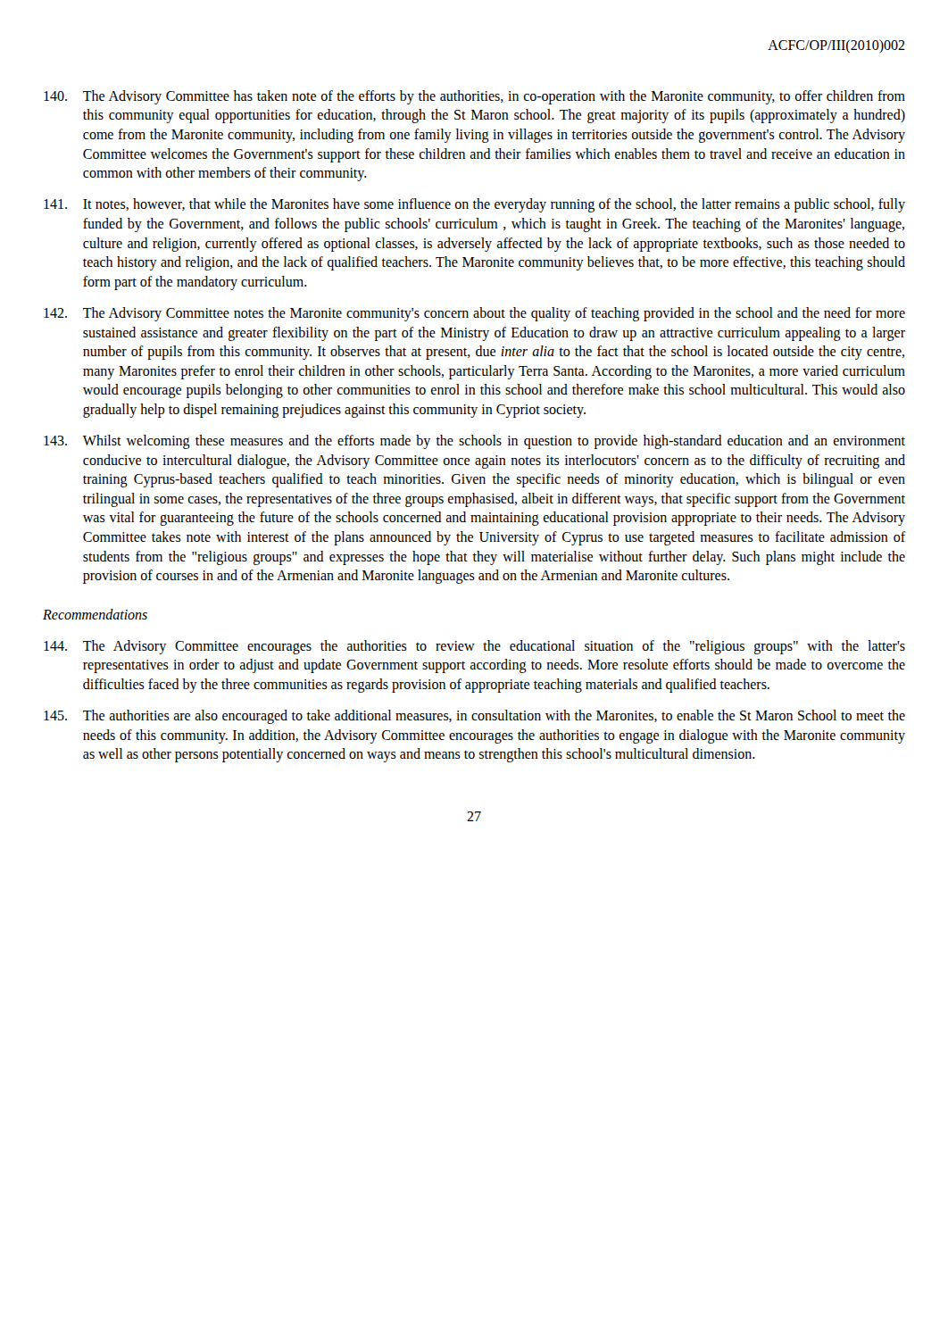ACFC/OP/III(2010)002
140.
The Advisory Committee has taken note of the efforts by the authorities, in co-operation with the Maronite community, to offer children from this community equal opportunities for education, through the St Maron school. The great majority of its pupils (approximately a hundred) come from the Maronite community, including from one family living in villages in territories outside the government's control. The Advisory Committee welcomes the Government's support for these children and their families which enables them to travel and receive an education in common with other members of their community.
141.
It notes, however, that while the Maronites have some influence on the everyday running of the school, the latter remains a public school, fully funded by the Government, and follows the public schools' curriculum , which is taught in Greek. The teaching of the Maronites' language, culture and religion, currently offered as optional classes, is adversely affected by the lack of appropriate textbooks, such as those needed to teach history and religion, and the lack of qualified teachers. The Maronite community believes that, to be more effective, this teaching should form part of the mandatory curriculum.
142.
The Advisory Committee notes the Maronite community's concern about the quality of teaching provided in the school and the need for more sustained assistance and greater flexibility on the part of the Ministry of Education to draw up an attractive curriculum appealing to a larger number of pupils from this community. It observes that at present, due inter alia to the fact that the school is located outside the city centre, many Maronites prefer to enrol their children in other schools, particularly Terra Santa. According to the Maronites, a more varied curriculum would encourage pupils belonging to other communities to enrol in this school and therefore make this school multicultural. This would also gradually help to dispel remaining prejudices against this community in Cypriot society.
143.
Whilst welcoming these measures and the efforts made by the schools in question to provide high-standard education and an environment conducive to intercultural dialogue, the Advisory Committee once again notes its interlocutors' concern as to the difficulty of recruiting and training Cyprus-based teachers qualified to teach minorities. Given the specific needs of minority education, which is bilingual or even trilingual in some cases, the representatives of the three groups emphasised, albeit in different ways, that specific support from the Government was vital for guaranteeing the future of the schools concerned and maintaining educational provision appropriate to their needs. The Advisory Committee takes note with interest of the plans announced by the University of Cyprus to use targeted measures to facilitate admission of students from the "religious groups" and expresses the hope that they will materialise without further delay. Such plans might include the provision of courses in and of the Armenian and Maronite languages and on the Armenian and Maronite cultures.
Recommendations
144.
The Advisory Committee encourages the authorities to review the educational situation of the "religious groups" with the latter's representatives in order to adjust and update Government support according to needs. More resolute efforts should be made to overcome the difficulties faced by the three communities as regards provision of appropriate teaching materials and qualified teachers.
145.
The authorities are also encouraged to take additional measures, in consultation with the Maronites, to enable the St Maron School to meet the needs of this community. In addition, the Advisory Committee encourages the authorities to engage in dialogue with the Maronite community as well as other persons potentially concerned on ways and means to strengthen this school's multicultural dimension.
27